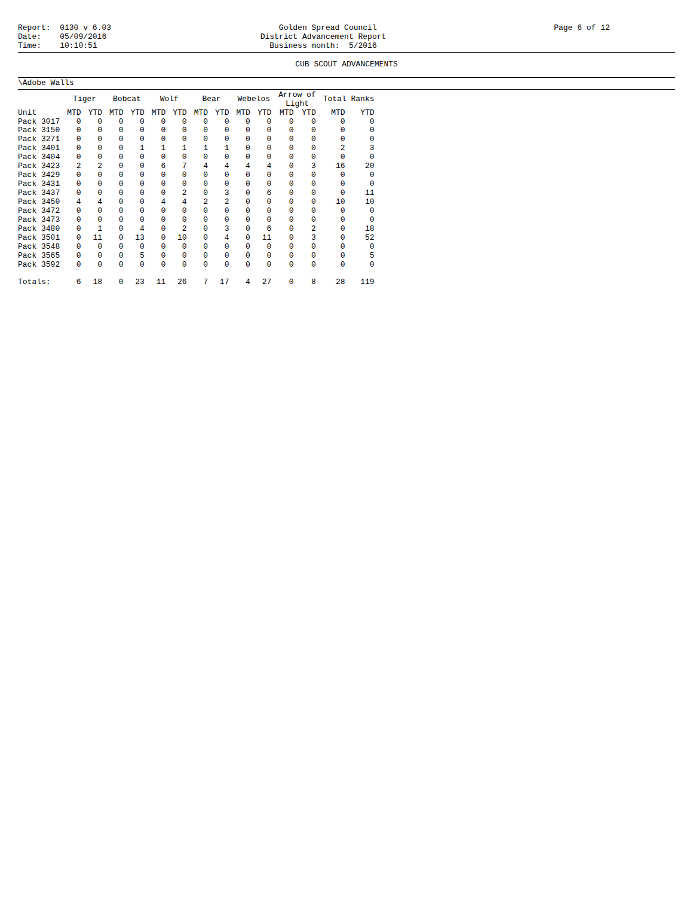Report:  0130 v 6.03                                    Golden Spread Council                                      Page 6 of 12
Date:    05/09/2016                                 District Advancement Report
Time:    10:10:51                                     Business month:  5/2016
CUB SCOUT ADVANCEMENTS
\Adobe Walls
| | Tiger | Bobcat | Wolf | Bear | Webelos | Arrow of Light | Total Ranks |
| --- | --- | --- | --- | --- | --- | --- | --- |
| Unit | MTD | YTD | MTD | YTD | MTD | YTD | MTD | YTD | MTD | YTD | MTD | YTD | MTD | YTD |
| Pack 3017 | 0 | 0 | 0 | 0 | 0 | 0 | 0 | 0 | 0 | 0 | 0 | 0 | 0 | 0 |
| Pack 3150 | 0 | 0 | 0 | 0 | 0 | 0 | 0 | 0 | 0 | 0 | 0 | 0 | 0 | 0 |
| Pack 3271 | 0 | 0 | 0 | 0 | 0 | 0 | 0 | 0 | 0 | 0 | 0 | 0 | 0 | 0 |
| Pack 3401 | 0 | 0 | 0 | 1 | 1 | 1 | 1 | 1 | 0 | 0 | 0 | 0 | 2 | 3 |
| Pack 3404 | 0 | 0 | 0 | 0 | 0 | 0 | 0 | 0 | 0 | 0 | 0 | 0 | 0 | 0 |
| Pack 3423 | 2 | 2 | 0 | 0 | 6 | 7 | 4 | 4 | 4 | 4 | 0 | 3 | 16 | 20 |
| Pack 3429 | 0 | 0 | 0 | 0 | 0 | 0 | 0 | 0 | 0 | 0 | 0 | 0 | 0 | 0 |
| Pack 3431 | 0 | 0 | 0 | 0 | 0 | 0 | 0 | 0 | 0 | 0 | 0 | 0 | 0 | 0 |
| Pack 3437 | 0 | 0 | 0 | 0 | 0 | 2 | 0 | 3 | 0 | 6 | 0 | 0 | 0 | 11 |
| Pack 3450 | 4 | 4 | 0 | 0 | 4 | 4 | 2 | 2 | 0 | 0 | 0 | 0 | 10 | 10 |
| Pack 3472 | 0 | 0 | 0 | 0 | 0 | 0 | 0 | 0 | 0 | 0 | 0 | 0 | 0 | 0 |
| Pack 3473 | 0 | 0 | 0 | 0 | 0 | 0 | 0 | 0 | 0 | 0 | 0 | 0 | 0 | 0 |
| Pack 3480 | 0 | 1 | 0 | 4 | 0 | 2 | 0 | 3 | 0 | 6 | 0 | 2 | 0 | 18 |
| Pack 3501 | 0 | 11 | 0 | 13 | 0 | 10 | 0 | 4 | 0 | 11 | 0 | 3 | 0 | 52 |
| Pack 3548 | 0 | 0 | 0 | 0 | 0 | 0 | 0 | 0 | 0 | 0 | 0 | 0 | 0 | 0 |
| Pack 3565 | 0 | 0 | 0 | 5 | 0 | 0 | 0 | 0 | 0 | 0 | 0 | 0 | 0 | 5 |
| Pack 3592 | 0 | 0 | 0 | 0 | 0 | 0 | 0 | 0 | 0 | 0 | 0 | 0 | 0 | 0 |
| Totals: | 6 | 18 | 0 | 23 | 11 | 26 | 7 | 17 | 4 | 27 | 0 | 8 | 28 | 119 |